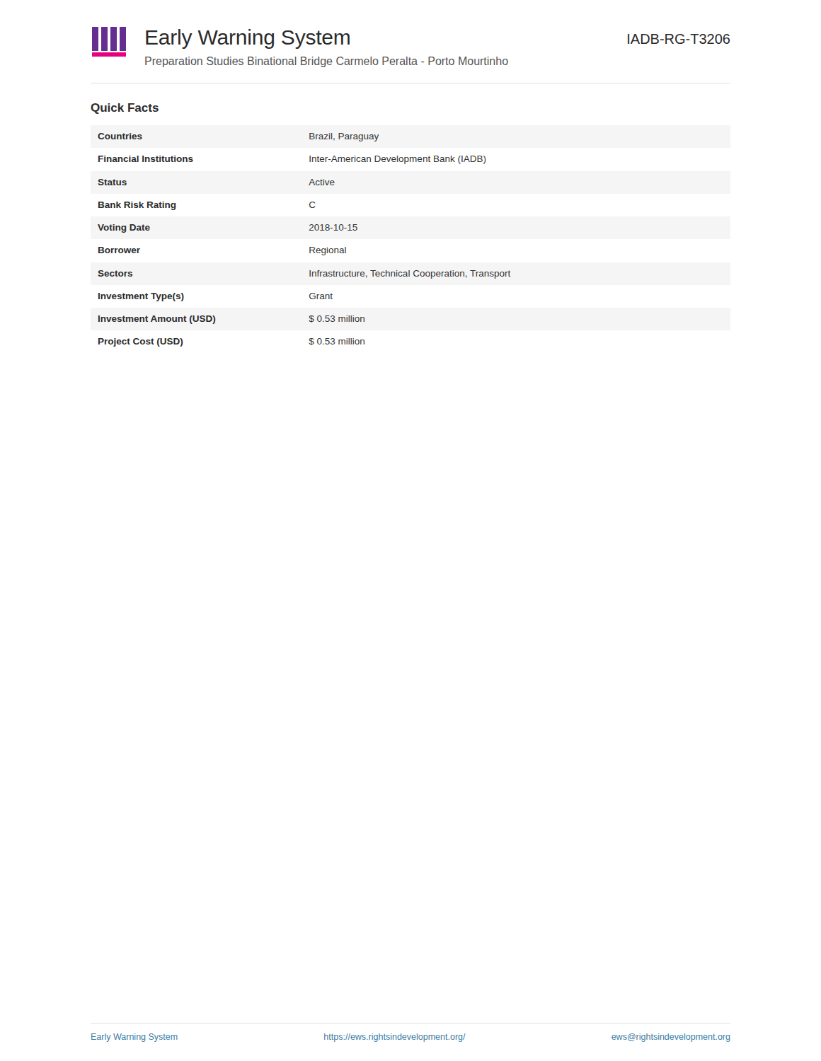Early Warning System
Preparation Studies Binational Bridge Carmelo Peralta - Porto Mourtinho
IADB-RG-T3206
Quick Facts
| Countries | Brazil, Paraguay |
| Financial Institutions | Inter-American Development Bank (IADB) |
| Status | Active |
| Bank Risk Rating | C |
| Voting Date | 2018-10-15 |
| Borrower | Regional |
| Sectors | Infrastructure, Technical Cooperation, Transport |
| Investment Type(s) | Grant |
| Investment Amount (USD) | $ 0.53 million |
| Project Cost (USD) | $ 0.53 million |
Early Warning System https://ews.rightsindevelopment.org/ ews@rightsindevelopment.org